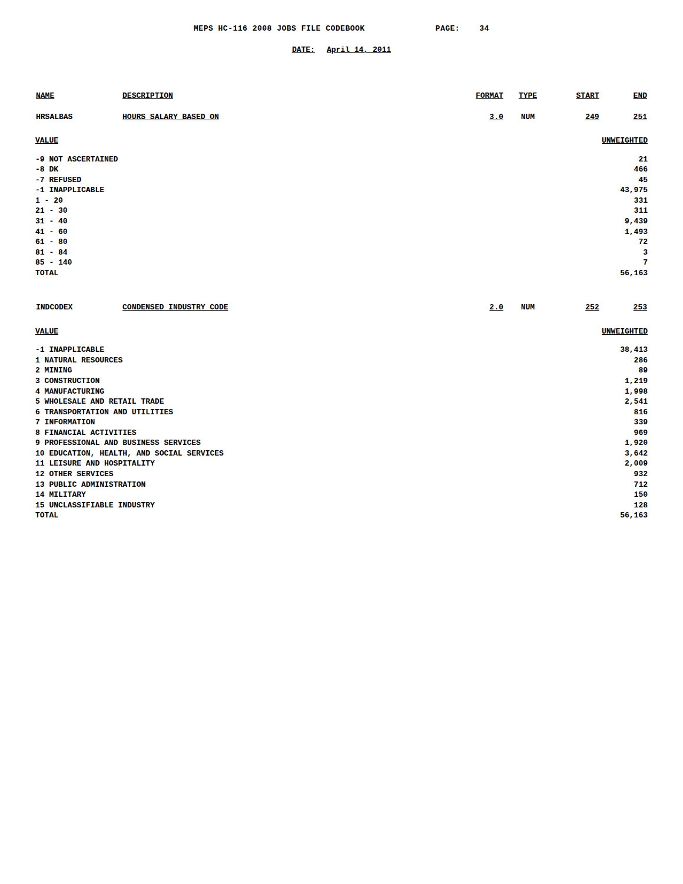MEPS HC-116 2008 JOBS FILE CODEBOOK PAGE: 34
DATE: April 14, 2011
| NAME | DESCRIPTION | FORMAT | TYPE | START | END |
| HRSALBAS | HOURS SALARY BASED ON | 3.0 | NUM | 249 | 251 |
| VALUE | UNWEIGHTED |
| -9 NOT ASCERTAINED | 21 |
| -8 DK | 466 |
| -7 REFUSED | 45 |
| -1 INAPPLICABLE | 43,975 |
| 1 - 20 | 331 |
| 21 - 30 | 311 |
| 31 - 40 | 9,439 |
| 41 - 60 | 1,493 |
| 61 - 80 | 72 |
| 81 - 84 | 3 |
| 85 - 140 | 7 |
| TOTAL | 56,163 |
| INDCODEX | CONDENSED INDUSTRY CODE | 2.0 | NUM | 252 | 253 |
| VALUE | UNWEIGHTED |
| -1 INAPPLICABLE | 38,413 |
| 1 NATURAL RESOURCES | 286 |
| 2 MINING | 89 |
| 3 CONSTRUCTION | 1,219 |
| 4 MANUFACTURING | 1,998 |
| 5 WHOLESALE AND RETAIL TRADE | 2,541 |
| 6 TRANSPORTATION AND UTILITIES | 816 |
| 7 INFORMATION | 339 |
| 8 FINANCIAL ACTIVITIES | 969 |
| 9 PROFESSIONAL AND BUSINESS SERVICES | 1,920 |
| 10 EDUCATION, HEALTH, AND SOCIAL SERVICES | 3,642 |
| 11 LEISURE AND HOSPITALITY | 2,009 |
| 12 OTHER SERVICES | 932 |
| 13 PUBLIC ADMINISTRATION | 712 |
| 14 MILITARY | 150 |
| 15 UNCLASSIFIABLE INDUSTRY | 128 |
| TOTAL | 56,163 |